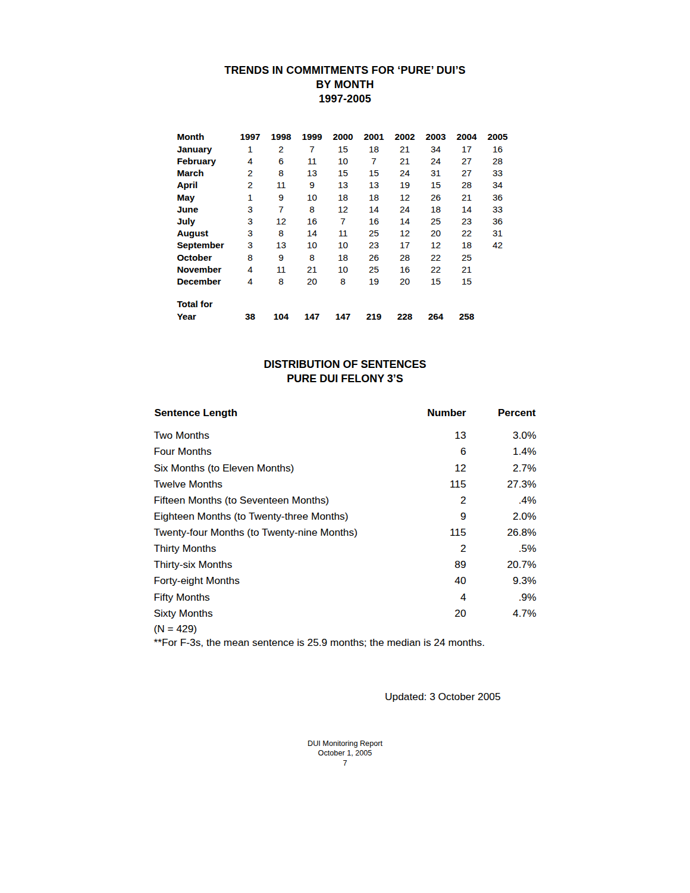TRENDS IN COMMITMENTS FOR ‘PURE’ DUI’S
BY MONTH
1997-2005
| Month | 1997 | 1998 | 1999 | 2000 | 2001 | 2002 | 2003 | 2004 | 2005 |
| --- | --- | --- | --- | --- | --- | --- | --- | --- | --- |
| January | 1 | 2 | 7 | 15 | 18 | 21 | 34 | 17 | 16 |
| February | 4 | 6 | 11 | 10 | 7 | 21 | 24 | 27 | 28 |
| March | 2 | 8 | 13 | 15 | 15 | 24 | 31 | 27 | 33 |
| April | 2 | 11 | 9 | 13 | 13 | 19 | 15 | 28 | 34 |
| May | 1 | 9 | 10 | 18 | 18 | 12 | 26 | 21 | 36 |
| June | 3 | 7 | 8 | 12 | 14 | 24 | 18 | 14 | 33 |
| July | 3 | 12 | 16 | 7 | 16 | 14 | 25 | 23 | 36 |
| August | 3 | 8 | 14 | 11 | 25 | 12 | 20 | 22 | 31 |
| September | 3 | 13 | 10 | 10 | 23 | 17 | 12 | 18 | 42 |
| October | 8 | 9 | 8 | 18 | 26 | 28 | 22 | 25 | |
| November | 4 | 11 | 21 | 10 | 25 | 16 | 22 | 21 | |
| December | 4 | 8 | 20 | 8 | 19 | 20 | 15 | 15 | |
| Total for |
| Year | 38 | 104 | 147 | 147 | 219 | 228 | 264 | 258 | |
DISTRIBUTION OF SENTENCES
PURE DUI FELONY 3’S
| Sentence Length | Number | Percent |
| --- | --- | --- |
| Two Months | 13 | 3.0% |
| Four Months | 6 | 1.4% |
| Six Months (to Eleven Months) | 12 | 2.7% |
| Twelve Months | 115 | 27.3% |
| Fifteen Months (to Seventeen Months) | 2 | .4% |
| Eighteen Months (to Twenty-three Months) | 9 | 2.0% |
| Twenty-four Months (to Twenty-nine Months) | 115 | 26.8% |
| Thirty Months | 2 | .5% |
| Thirty-six Months | 89 | 20.7% |
| Forty-eight Months | 40 | 9.3% |
| Fifty Months | 4 | .9% |
| Sixty Months | 20 | 4.7% |
(N = 429)
**For F-3s, the mean sentence is 25.9 months; the median is 24 months.
Updated: 3 October 2005
DUI Monitoring Report
October 1, 2005
7